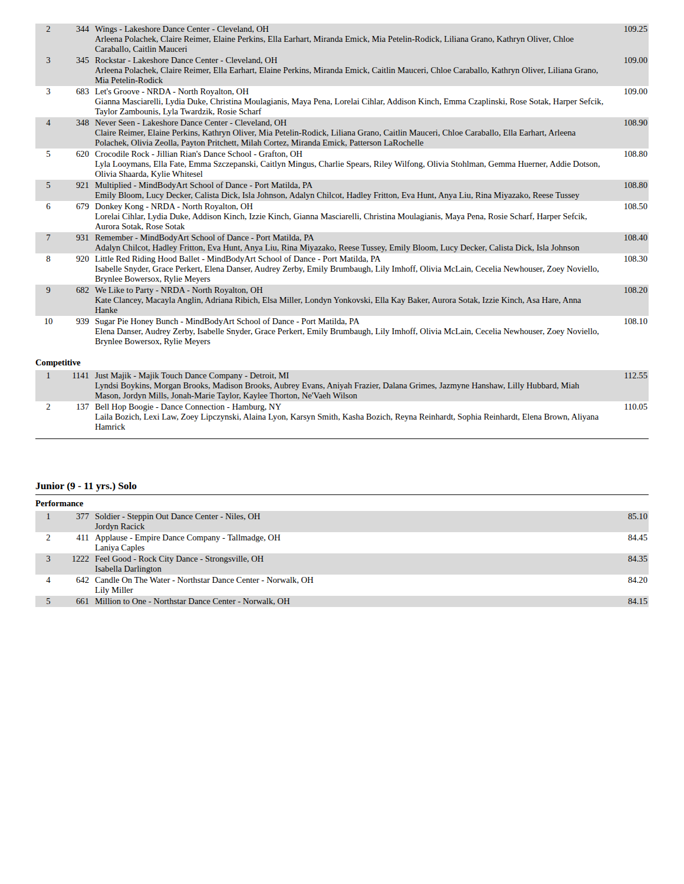| 2 | 344 | Wings - Lakeshore Dance Center - Cleveland, OH Arleena Polachek, Claire Reimer, Elaine Perkins, Ella Earhart, Miranda Emick, Mia Petelin-Rodick, Liliana Grano, Kathryn Oliver, Chloe Caraballo, Caitlin Mauceri | 109.25 |
| 3 | 345 | Rockstar - Lakeshore Dance Center - Cleveland, OH Arleena Polachek, Claire Reimer, Ella Earhart, Elaine Perkins, Miranda Emick, Caitlin Mauceri, Chloe Caraballo, Kathryn Oliver, Liliana Grano, Mia Petelin-Rodick | 109.00 |
| 3 | 683 | Let's Groove - NRDA - North Royalton, OH Gianna Masciarelli, Lydia Duke, Christina Moulagianis, Maya Pena, Lorelai Cihlar, Addison Kinch, Emma Czaplinski, Rose Sotak, Harper Sefcik, Taylor Zambounis, Lyla Twardzik, Rosie Scharf | 109.00 |
| 4 | 348 | Never Seen - Lakeshore Dance Center - Cleveland, OH Claire Reimer, Elaine Perkins, Kathryn Oliver, Mia Petelin-Rodick, Liliana Grano, Caitlin Mauceri, Chloe Caraballo, Ella Earhart, Arleena Polachek, Olivia Zeolla, Payton Pritchett, Milah Cortez, Miranda Emick, Patterson LaRochelle | 108.90 |
| 5 | 620 | Crocodile Rock - Jillian Rian's Dance School - Grafton, OH Lyla Looymans, Ella Fate, Emma Szczepanski, Caitlyn Mingus, Charlie Spears, Riley Wilfong, Olivia Stohlman, Gemma Huerner, Addie Dotson, Olivia Shaarda, Kylie Whitesel | 108.80 |
| 5 | 921 | Multiplied - MindBodyArt School of Dance - Port Matilda, PA Emily Bloom, Lucy Decker, Calista Dick, Isla Johnson, Adalyn Chilcot, Hadley Fritton, Eva Hunt, Anya Liu, Rina Miyazako, Reese Tussey | 108.80 |
| 6 | 679 | Donkey Kong - NRDA - North Royalton, OH Lorelai Cihlar, Lydia Duke, Addison Kinch, Izzie Kinch, Gianna Masciarelli, Christina Moulagianis, Maya Pena, Rosie Scharf, Harper Sefcik, Aurora Sotak, Rose Sotak | 108.50 |
| 7 | 931 | Remember - MindBodyArt School of Dance - Port Matilda, PA Adalyn Chilcot, Hadley Fritton, Eva Hunt, Anya Liu, Rina Miyazako, Reese Tussey, Emily Bloom, Lucy Decker, Calista Dick, Isla Johnson | 108.40 |
| 8 | 920 | Little Red Riding Hood Ballet - MindBodyArt School of Dance - Port Matilda, PA Isabelle Snyder, Grace Perkert, Elena Danser, Audrey Zerby, Emily Brumbaugh, Lily Imhoff, Olivia McLain, Cecelia Newhouser, Zoey Noviello, Brynlee Bowersox, Rylie Meyers | 108.30 |
| 9 | 682 | We Like to Party - NRDA - North Royalton, OH Kate Clancey, Macayla Anglin, Adriana Ribich, Elsa Miller, Londyn Yonkovski, Ella Kay Baker, Aurora Sotak, Izzie Kinch, Asa Hare, Anna Hanke | 108.20 |
| 10 | 939 | Sugar Pie Honey Bunch - MindBodyArt School of Dance - Port Matilda, PA Elena Danser, Audrey Zerby, Isabelle Snyder, Grace Perkert, Emily Brumbaugh, Lily Imhoff, Olivia McLain, Cecelia Newhouser, Zoey Noviello, Brynlee Bowersox, Rylie Meyers | 108.10 |
Competitive
| 1 | 1141 | Just Majik - Majik Touch Dance Company - Detroit, MI Lyndsi Boykins, Morgan Brooks, Madison Brooks, Aubrey Evans, Aniyah Frazier, Dalana Grimes, Jazmyne Hanshaw, Lilly Hubbard, Miah Mason, Jordyn Mills, Jonah-Marie Taylor, Kaylee Thorton, Ne'Vaeh Wilson | 112.55 |
| 2 | 137 | Bell Hop Boogie - Dance Connection - Hamburg, NY Laila Bozich, Lexi Law, Zoey Lipczynski, Alaina Lyon, Karsyn Smith, Kasha Bozich, Reyna Reinhardt, Sophia Reinhardt, Elena Brown, Aliyana Hamrick | 110.05 |
Junior (9 - 11 yrs.) Solo
Performance
| 1 | 377 | Soldier - Steppin Out Dance Center - Niles, OH Jordyn Racick | 85.10 |
| 2 | 411 | Applause - Empire Dance Company - Tallmadge, OH Laniya Caples | 84.45 |
| 3 | 1222 | Feel Good - Rock City Dance - Strongsville, OH Isabella Darlington | 84.35 |
| 4 | 642 | Candle On The Water - Northstar Dance Center - Norwalk, OH Lily Miller | 84.20 |
| 5 | 661 | Million to One - Northstar Dance Center - Norwalk, OH | 84.15 |